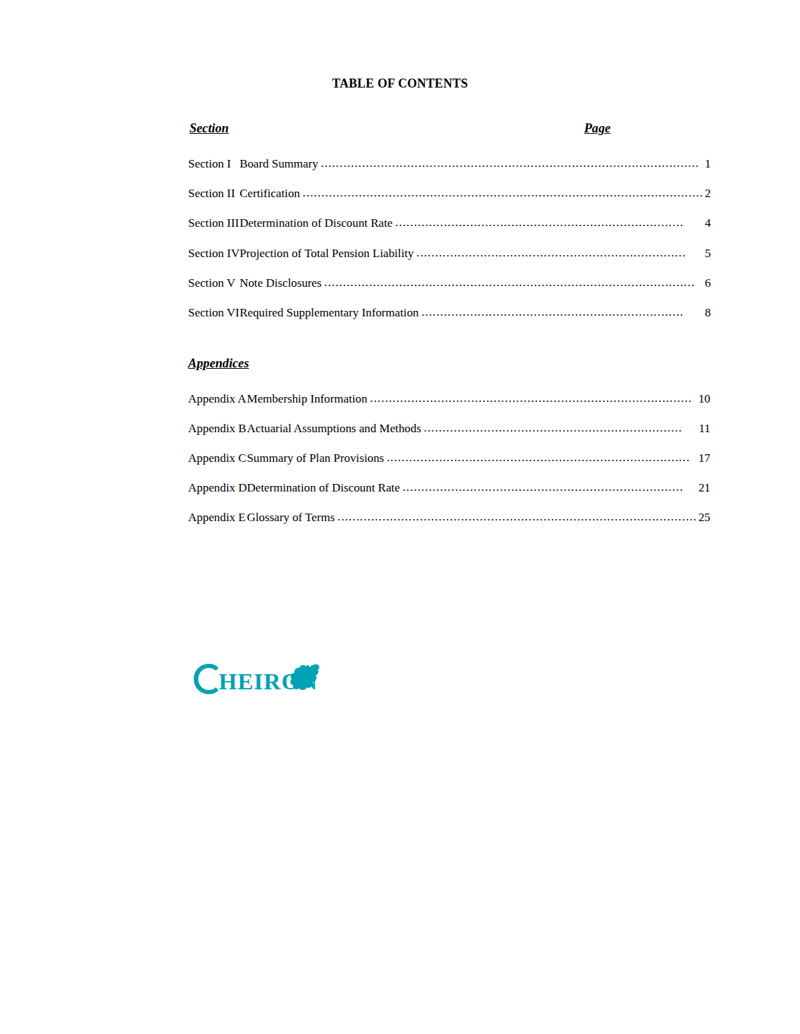TABLE OF CONTENTS
Section Page
| Section I | Board Summary ..................................................................................................... 1 |
| Section II | Certification ........................................................................................................... 2 |
| Section III | Determination of Discount Rate ............................................................................. 4 |
| Section IV | Projection of Total Pension Liability ........................................................................ 5 |
| Section V | Note Disclosures ................................................................................................... 6 |
| Section VI | Required Supplementary Information ...................................................................... 8 |
Appendices
| Appendix A | Membership Information ...................................................................................... 10 |
| Appendix B | Actuarial Assumptions and Methods ..................................................................... 11 |
| Appendix C | Summary of Plan Provisions ................................................................................. 17 |
| Appendix D | Determination of Discount Rate ........................................................................... 21 |
| Appendix E | Glossary of Terms ................................................................................................ 25 |
HEIRON